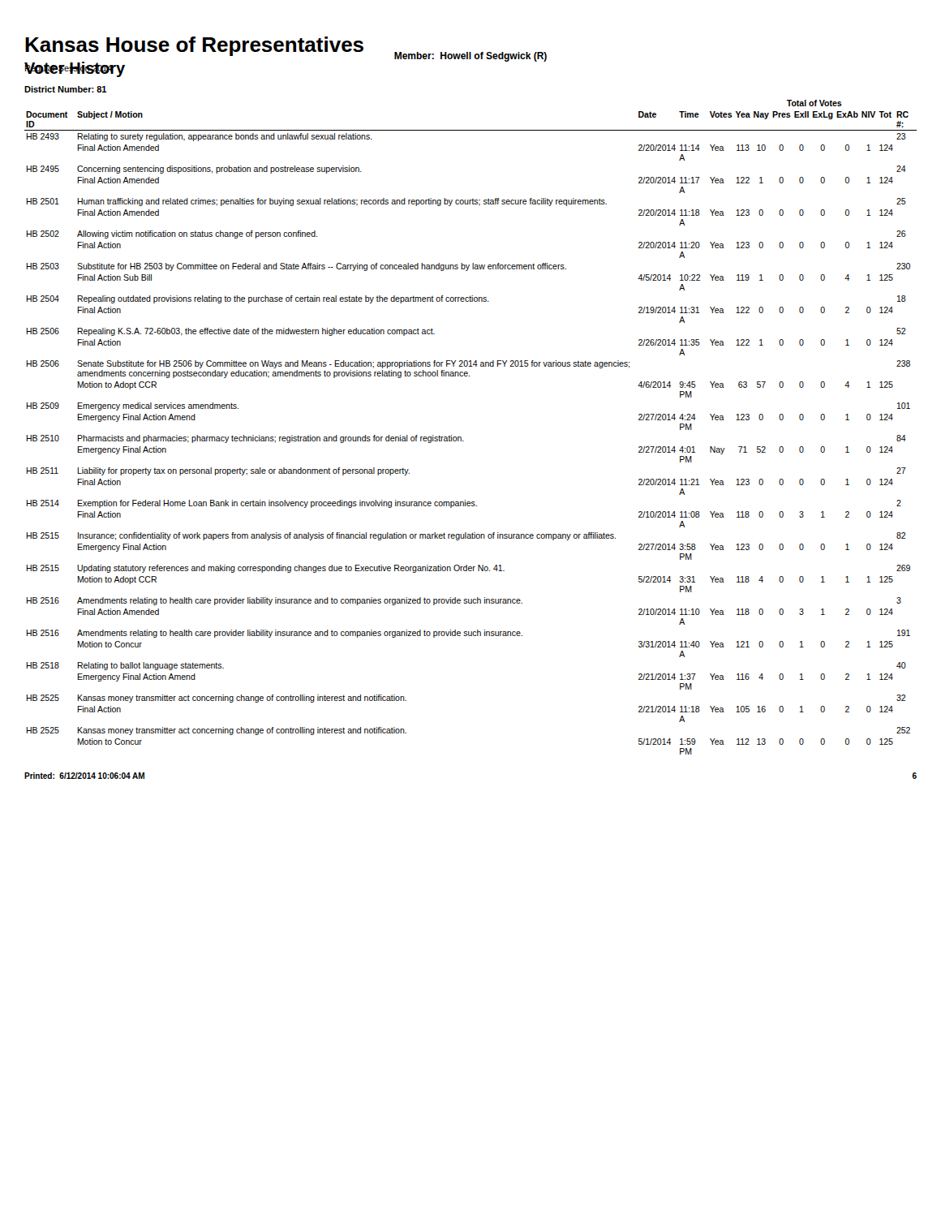Kansas House of Representatives
Voter History
Member: Howell of Sedgwick (R)
Regular Session 2014
District Number: 81
| | Total of Votes | |
| --- | --- | --- |
| Document ID | Subject / Motion | Date | Time | Votes | Yea | Nay | Pres | ExII | ExLg | ExAb | NIV | Tot | RC #: |
| HB 2493 | Relating to surety regulation, appearance bonds and unlawful sexual relations. | | | | | 23 |
| | Final Action Amended | 2/20/2014 | 11:14 A | Yea | 113 | 10 | 0 | 0 | 0 | 0 | 1 | 124 | |
| HB 2495 | Concerning sentencing dispositions, probation and postrelease supervision. | | | | | 24 |
| | Final Action Amended | 2/20/2014 | 11:17 A | Yea | 122 | 1 | 0 | 0 | 0 | 0 | 1 | 124 | |
| HB 2501 | Human trafficking and related crimes; penalties for buying sexual relations; records and reporting by courts; staff secure facility requirements. | | | | | 25 |
| | Final Action Amended | 2/20/2014 | 11:18 A | Yea | 123 | 0 | 0 | 0 | 0 | 0 | 1 | 124 | |
| HB 2502 | Allowing victim notification on status change of person confined. | | | | | 26 |
| | Final Action | 2/20/2014 | 11:20 A | Yea | 123 | 0 | 0 | 0 | 0 | 0 | 1 | 124 | |
| HB 2503 | Substitute for HB 2503 by Committee on Federal and State Affairs -- Carrying of concealed handguns by law enforcement officers. | | | | | 230 |
| | Final Action Sub Bill | 4/5/2014 | 10:22 A | Yea | 119 | 1 | 0 | 0 | 0 | 4 | 1 | 125 | |
| HB 2504 | Repealing outdated provisions relating to the purchase of certain real estate by the department of corrections. | | | | | 18 |
| | Final Action | 2/19/2014 | 11:31 A | Yea | 122 | 0 | 0 | 0 | 0 | 2 | 0 | 124 | |
| HB 2506 | Repealing K.S.A. 72-60b03, the effective date of the midwestern higher education compact act. | | | | | 52 |
| | Final Action | 2/26/2014 | 11:35 A | Yea | 122 | 1 | 0 | 0 | 0 | 1 | 0 | 124 | |
| HB 2506 | Senate Substitute for HB 2506 by Committee on Ways and Means - Education; appropriations for FY 2014 and FY 2015 for various state agencies; amendments concerning postsecondary education; amendments to provisions relating to school finance. | | | | | 238 |
| | Motion to Adopt CCR | 4/6/2014 | 9:45 PM | Yea | 63 | 57 | 0 | 0 | 0 | 4 | 1 | 125 | |
| HB 2509 | Emergency medical services amendments. | | | | | 101 |
| | Emergency Final Action Amend | 2/27/2014 | 4:24 PM | Yea | 123 | 0 | 0 | 0 | 0 | 1 | 0 | 124 | |
| HB 2510 | Pharmacists and pharmacies; pharmacy technicians; registration and grounds for denial of registration. | | | | | 84 |
| | Emergency Final Action | 2/27/2014 | 4:01 PM | Nay | 71 | 52 | 0 | 0 | 0 | 1 | 0 | 124 | |
| HB 2511 | Liability for property tax on personal property; sale or abandonment of personal property. | | | | | 27 |
| | Final Action | 2/20/2014 | 11:21 A | Yea | 123 | 0 | 0 | 0 | 0 | 1 | 0 | 124 | |
| HB 2514 | Exemption for Federal Home Loan Bank in certain insolvency proceedings involving insurance companies. | | | | | 2 |
| | Final Action | 2/10/2014 | 11:08 A | Yea | 118 | 0 | 0 | 3 | 1 | 2 | 0 | 124 | |
| HB 2515 | Insurance; confidentiality of work papers from analysis of analysis of financial regulation or market regulation of insurance company or affiliates. | | | | | 82 |
| | Emergency Final Action | 2/27/2014 | 3:58 PM | Yea | 123 | 0 | 0 | 0 | 0 | 1 | 0 | 124 | |
| HB 2515 | Updating statutory references and making corresponding changes due to Executive Reorganization Order No. 41. | | | | | 269 |
| | Motion to Adopt CCR | 5/2/2014 | 3:31 PM | Yea | 118 | 4 | 0 | 0 | 1 | 1 | 1 | 125 | |
| HB 2516 | Amendments relating to health care provider liability insurance and to companies organized to provide such insurance. | | | | | 3 |
| | Final Action Amended | 2/10/2014 | 11:10 A | Yea | 118 | 0 | 0 | 3 | 1 | 2 | 0 | 124 | |
| HB 2516 | Amendments relating to health care provider liability insurance and to companies organized to provide such insurance. | | | | | 191 |
| | Motion to Concur | 3/31/2014 | 11:40 A | Yea | 121 | 0 | 0 | 1 | 0 | 2 | 1 | 125 | |
| HB 2518 | Relating to ballot language statements. | | | | | 40 |
| | Emergency Final Action Amend | 2/21/2014 | 1:37 PM | Yea | 116 | 4 | 0 | 1 | 0 | 2 | 1 | 124 | |
| HB 2525 | Kansas money transmitter act concerning change of controlling interest and notification. | | | | | 32 |
| | Final Action | 2/21/2014 | 11:18 A | Yea | 105 | 16 | 0 | 1 | 0 | 2 | 0 | 124 | |
| HB 2525 | Kansas money transmitter act concerning change of controlling interest and notification. | | | | | 252 |
| | Motion to Concur | 5/1/2014 | 1:59 PM | Yea | 112 | 13 | 0 | 0 | 0 | 0 | 0 | 125 | |
Printed: 6/12/2014 10:06:04 AM
6